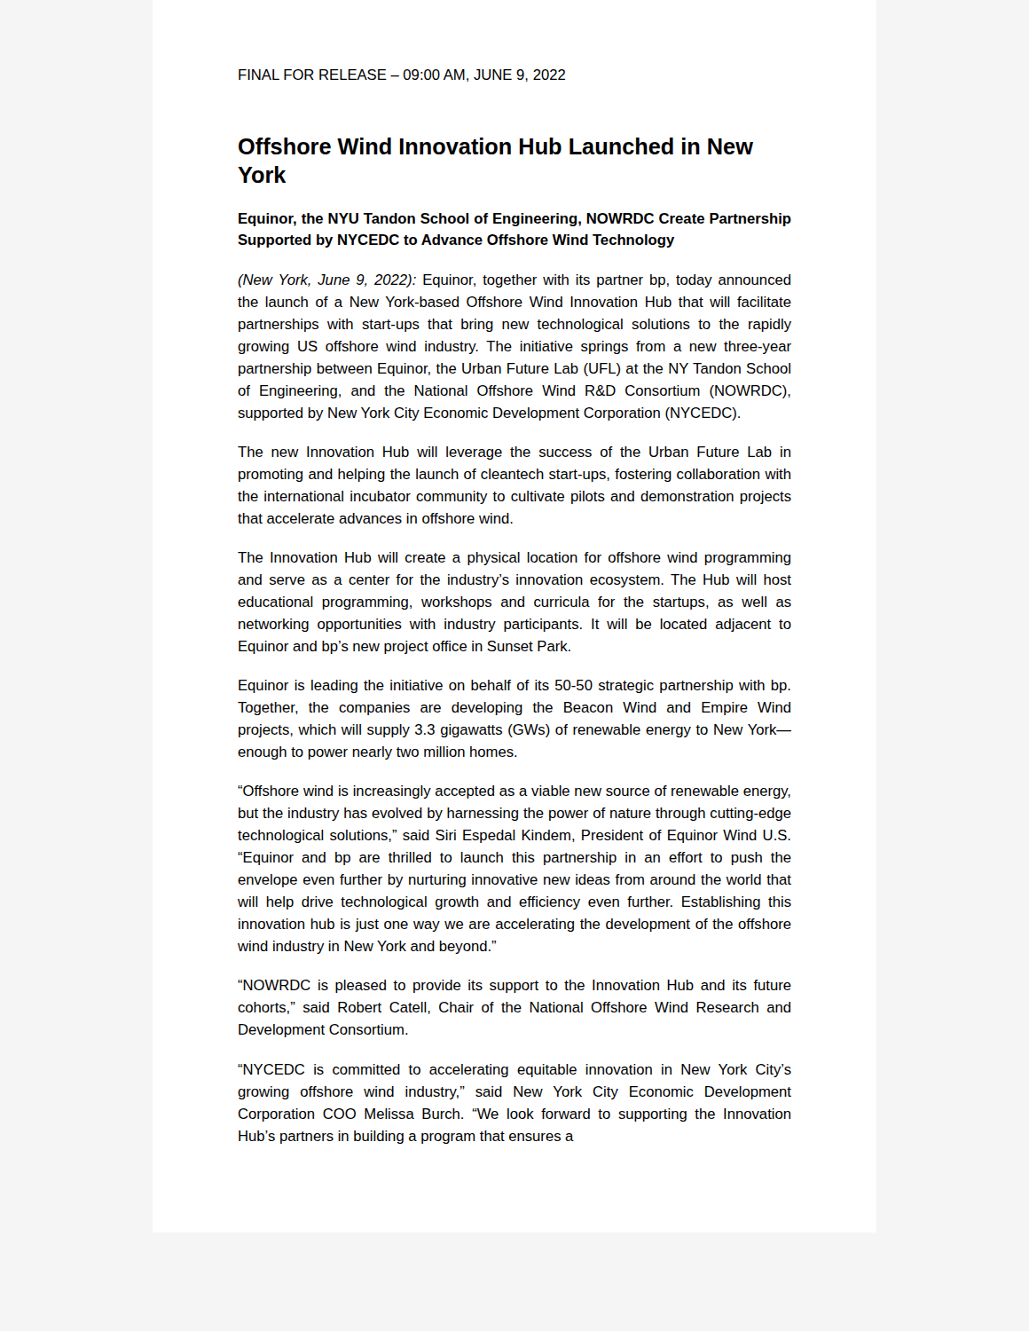FINAL FOR RELEASE – 09:00 AM, JUNE 9, 2022
Offshore Wind Innovation Hub Launched in New York
Equinor, the NYU Tandon School of Engineering, NOWRDC Create Partnership Supported by NYCEDC to Advance Offshore Wind Technology
(New York, June 9, 2022): Equinor, together with its partner bp, today announced the launch of a New York-based Offshore Wind Innovation Hub that will facilitate partnerships with start-ups that bring new technological solutions to the rapidly growing US offshore wind industry. The initiative springs from a new three-year partnership between Equinor, the Urban Future Lab (UFL) at the NY Tandon School of Engineering, and the National Offshore Wind R&D Consortium (NOWRDC), supported by New York City Economic Development Corporation (NYCEDC).
The new Innovation Hub will leverage the success of the Urban Future Lab in promoting and helping the launch of cleantech start-ups, fostering collaboration with the international incubator community to cultivate pilots and demonstration projects that accelerate advances in offshore wind.
The Innovation Hub will create a physical location for offshore wind programming and serve as a center for the industry’s innovation ecosystem. The Hub will host educational programming, workshops and curricula for the startups, as well as networking opportunities with industry participants. It will be located adjacent to Equinor and bp’s new project office in Sunset Park.
Equinor is leading the initiative on behalf of its 50-50 strategic partnership with bp. Together, the companies are developing the Beacon Wind and Empire Wind projects, which will supply 3.3 gigawatts (GWs) of renewable energy to New York—enough to power nearly two million homes.
“Offshore wind is increasingly accepted as a viable new source of renewable energy, but the industry has evolved by harnessing the power of nature through cutting-edge technological solutions,” said Siri Espedal Kindem, President of Equinor Wind U.S. “Equinor and bp are thrilled to launch this partnership in an effort to push the envelope even further by nurturing innovative new ideas from around the world that will help drive technological growth and efficiency even further. Establishing this innovation hub is just one way we are accelerating the development of the offshore wind industry in New York and beyond.”
“NOWRDC is pleased to provide its support to the Innovation Hub and its future cohorts,” said Robert Catell, Chair of the National Offshore Wind Research and Development Consortium.
“NYCEDC is committed to accelerating equitable innovation in New York City’s growing offshore wind industry,” said New York City Economic Development Corporation COO Melissa Burch. “We look forward to supporting the Innovation Hub’s partners in building a program that ensures a